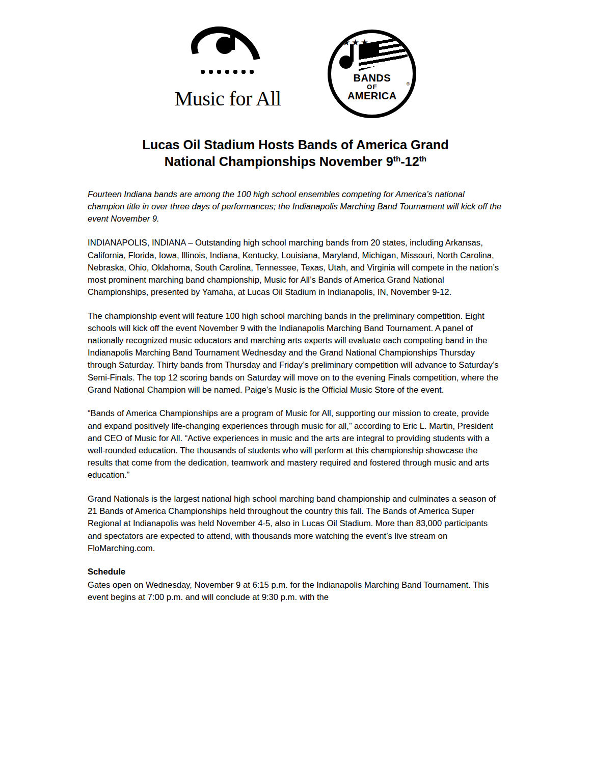Music for All
★★★
BANDS OF AMERICA
®
Lucas Oil Stadium Hosts Bands of America Grand
National Championships November 9th-12th
Fourteen Indiana bands are among the 100 high school ensembles competing for America’s national champion title in over three days of performances; the Indianapolis Marching Band Tournament will kick off the event November 9.
INDIANAPOLIS, INDIANA – Outstanding high school marching bands from 20 states, including Arkansas, California, Florida, Iowa, Illinois, Indiana, Kentucky, Louisiana, Maryland, Michigan, Missouri, North Carolina, Nebraska, Ohio, Oklahoma, South Carolina, Tennessee, Texas, Utah, and Virginia will compete in the nation’s most prominent marching band championship, Music for All’s Bands of America Grand National Championships, presented by Yamaha, at Lucas Oil Stadium in Indianapolis, IN, November 9-12.
The championship event will feature 100 high school marching bands in the preliminary competition. Eight schools will kick off the event November 9 with the Indianapolis Marching Band Tournament. A panel of nationally recognized music educators and marching arts experts will evaluate each competing band in the Indianapolis Marching Band Tournament Wednesday and the Grand National Championships Thursday through Saturday. Thirty bands from Thursday and Friday’s preliminary competition will advance to Saturday’s Semi-Finals. The top 12 scoring bands on Saturday will move on to the evening Finals competition, where the Grand National Champion will be named. Paige’s Music is the Official Music Store of the event.
“Bands of America Championships are a program of Music for All, supporting our mission to create, provide and expand positively life-changing experiences through music for all,” according to Eric L. Martin, President and CEO of Music for All. “Active experiences in music and the arts are integral to providing students with a well-rounded education. The thousands of students who will perform at this championship showcase the results that come from the dedication, teamwork and mastery required and fostered through music and arts education.”
Grand Nationals is the largest national high school marching band championship and culminates a season of 21 Bands of America Championships held throughout the country this fall. The Bands of America Super Regional at Indianapolis was held November 4-5, also in Lucas Oil Stadium. More than 83,000 participants and spectators are expected to attend, with thousands more watching the event’s live stream on FloMarching.com.
Schedule
Gates open on Wednesday, November 9 at 6:15 p.m. for the Indianapolis Marching Band Tournament. This event begins at 7:00 p.m. and will conclude at 9:30 p.m. with the